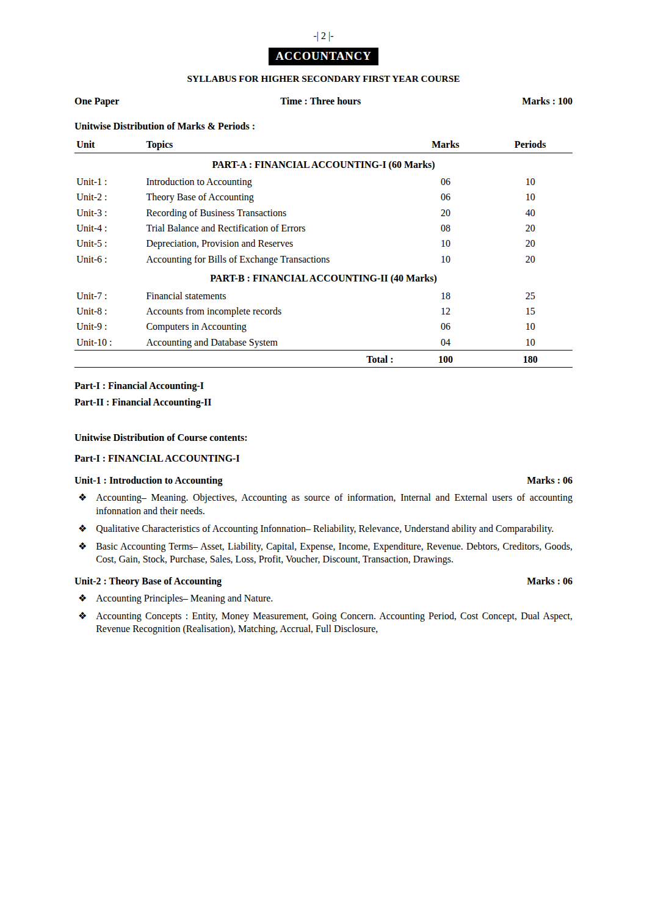-| 2 |-
ACCOUNTANCY
SYLLABUS FOR HIGHER SECONDARY FIRST YEAR COURSE
One Paper Time : Three hours Marks : 100
Unitwise Distribution of Marks & Periods :
| Unit | Topics | Marks | Periods |
| --- | --- | --- | --- |
| PART-A : FINANCIAL ACCOUNTING-I (60 Marks) |
| Unit-1 : | Introduction to Accounting | 06 | 10 |
| Unit-2 : | Theory Base of Accounting | 06 | 10 |
| Unit-3 : | Recording of Business Transactions | 20 | 40 |
| Unit-4 : | Trial Balance and Rectification of Errors | 08 | 20 |
| Unit-5 : | Depreciation, Provision and Reserves | 10 | 20 |
| Unit-6 : | Accounting for Bills of Exchange Transactions | 10 | 20 |
| PART-B : FINANCIAL ACCOUNTING-II (40 Marks) |
| Unit-7 : | Financial statements | 18 | 25 |
| Unit-8 : | Accounts from incomplete records | 12 | 15 |
| Unit-9 : | Computers in Accounting | 06 | 10 |
| Unit-10 : | Accounting and Database System | 04 | 10 |
| | Total : | 100 | 180 |
Part-I : Financial Accounting-I
Part-II : Financial Accounting-II
Unitwise Distribution of Course contents:
Part-I : FINANCIAL ACCOUNTING-I
Unit-1 : Introduction to Accounting Marks : 06
Accounting– Meaning. Objectives, Accounting as source of information, Internal and External users of accounting infonnation and their needs.
Qualitative Characteristics of Accounting Infonnation– Reliability, Relevance, Understand ability and Comparability.
Basic Accounting Terms– Asset, Liability, Capital, Expense, Income, Expenditure, Revenue. Debtors, Creditors, Goods, Cost, Gain, Stock, Purchase, Sales, Loss, Profit, Voucher, Discount, Transaction, Drawings.
Unit-2 : Theory Base of Accounting Marks : 06
Accounting Principles– Meaning and Nature.
Accounting Concepts : Entity, Money Measurement, Going Concern. Accounting Period, Cost Concept, Dual Aspect, Revenue Recognition (Realisation), Matching, Accrual, Full Disclosure,